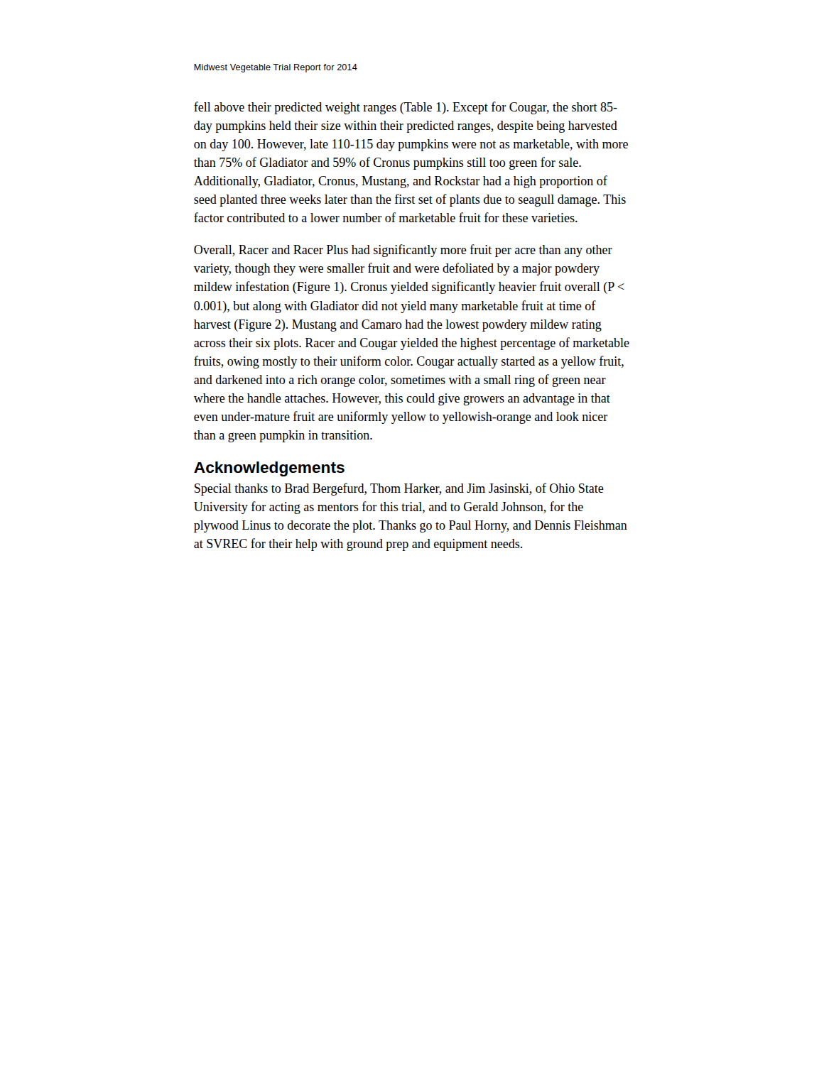Midwest Vegetable Trial Report for 2014
fell above their predicted weight ranges (Table 1). Except for Cougar, the short 85-day pumpkins held their size within their predicted ranges, despite being harvested on day 100. However, late 110-115 day pumpkins were not as marketable, with more than 75% of Gladiator and 59% of Cronus pumpkins still too green for sale. Additionally, Gladiator, Cronus, Mustang, and Rockstar had a high proportion of seed planted three weeks later than the first set of plants due to seagull damage. This factor contributed to a lower number of marketable fruit for these varieties.
Overall, Racer and Racer Plus had significantly more fruit per acre than any other variety, though they were smaller fruit and were defoliated by a major powdery mildew infestation (Figure 1). Cronus yielded significantly heavier fruit overall (P < 0.001), but along with Gladiator did not yield many marketable fruit at time of harvest (Figure 2). Mustang and Camaro had the lowest powdery mildew rating across their six plots. Racer and Cougar yielded the highest percentage of marketable fruits, owing mostly to their uniform color. Cougar actually started as a yellow fruit, and darkened into a rich orange color, sometimes with a small ring of green near where the handle attaches. However, this could give growers an advantage in that even under-mature fruit are uniformly yellow to yellowish-orange and look nicer than a green pumpkin in transition.
Acknowledgements
Special thanks to Brad Bergefurd, Thom Harker, and Jim Jasinski, of Ohio State University for acting as mentors for this trial, and to Gerald Johnson, for the plywood Linus to decorate the plot. Thanks go to Paul Horny, and Dennis Fleishman at SVREC for their help with ground prep and equipment needs.